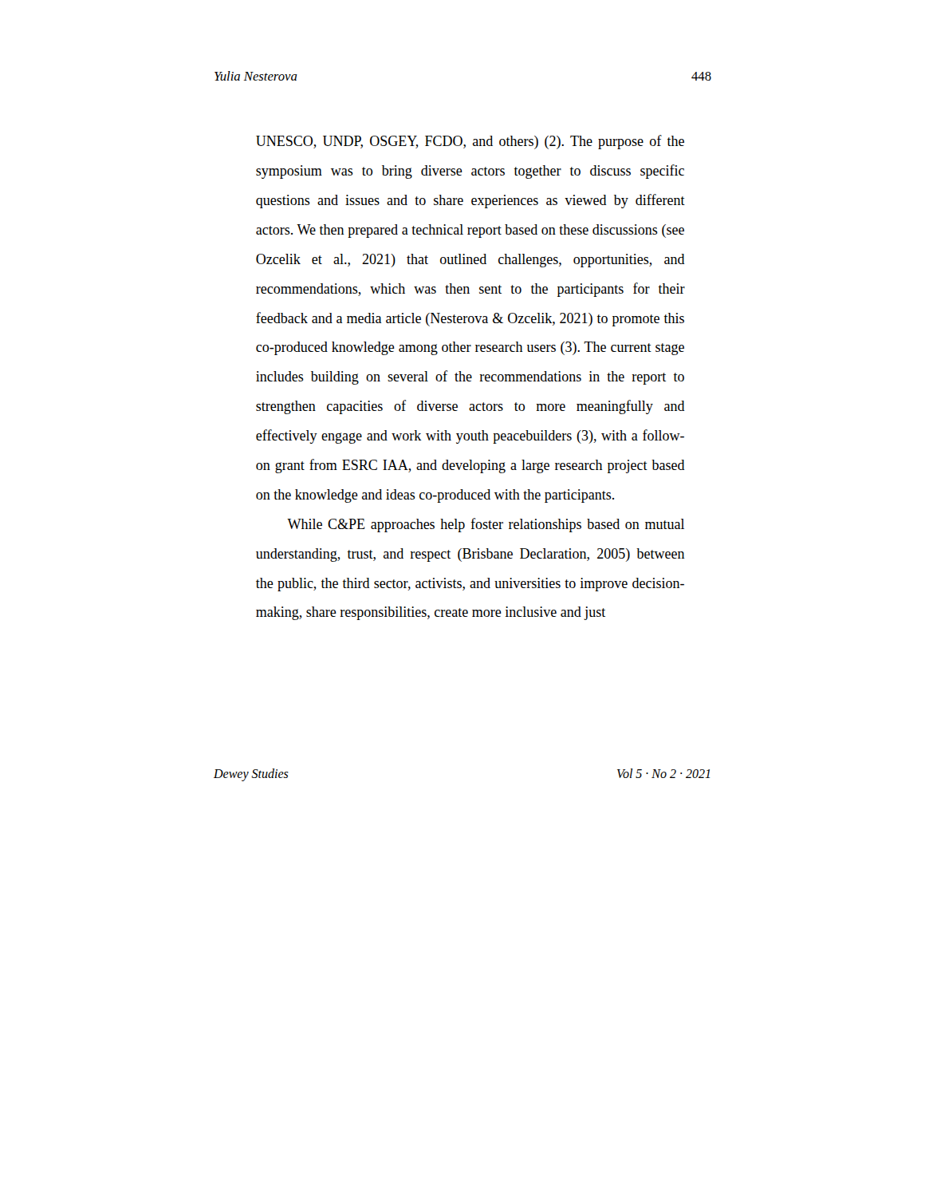Yulia Nesterova 448
UNESCO, UNDP, OSGEY, FCDO, and others) (2). The purpose of the symposium was to bring diverse actors together to discuss specific questions and issues and to share experiences as viewed by different actors. We then prepared a technical report based on these discussions (see Ozcelik et al., 2021) that outlined challenges, opportunities, and recommendations, which was then sent to the participants for their feedback and a media article (Nesterova & Ozcelik, 2021) to promote this co-produced knowledge among other research users (3). The current stage includes building on several of the recommendations in the report to strengthen capacities of diverse actors to more meaningfully and effectively engage and work with youth peacebuilders (3), with a follow-on grant from ESRC IAA, and developing a large research project based on the knowledge and ideas co-produced with the participants.
While C&PE approaches help foster relationships based on mutual understanding, trust, and respect (Brisbane Declaration, 2005) between the public, the third sector, activists, and universities to improve decision-making, share responsibilities, create more inclusive and just
Dewey Studies Vol 5 · No 2 · 2021